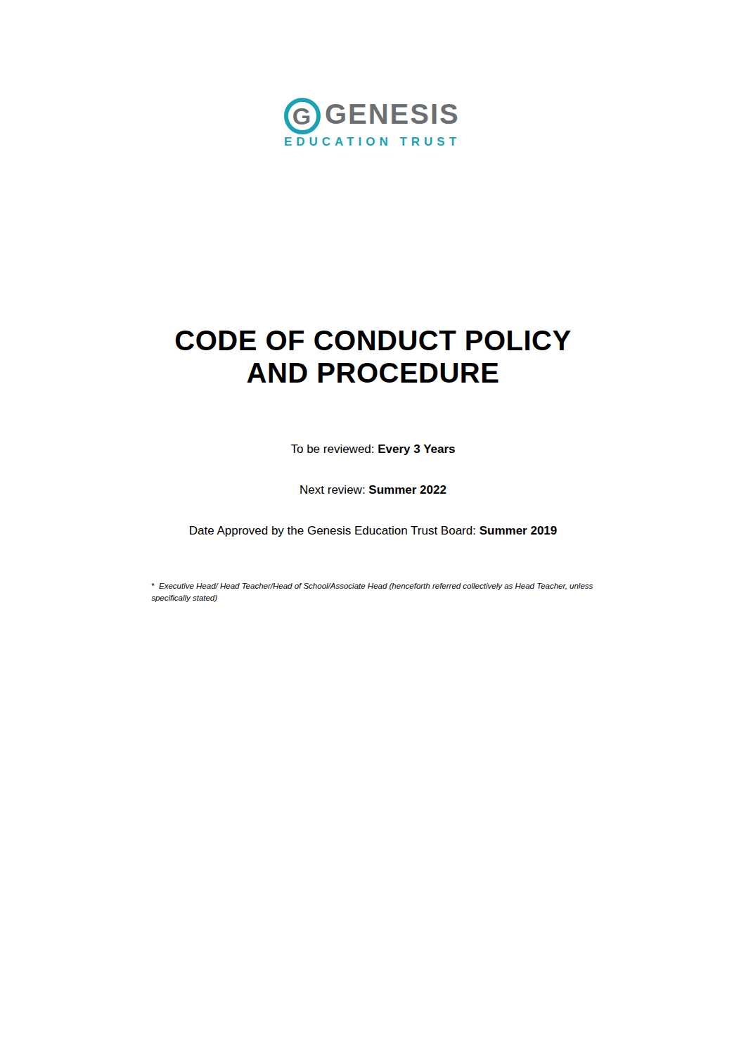GENESIS
EDUCATION TRUST
CODE OF CONDUCT POLICY
AND PROCEDURE
To be reviewed: Every 3 Years
Next review: Summer 2022
Date Approved by the Genesis Education Trust Board: Summer 2019
* Executive Head/ Head Teacher/Head of School/Associate Head (henceforth referred collectively as Head Teacher, unless specifically stated)